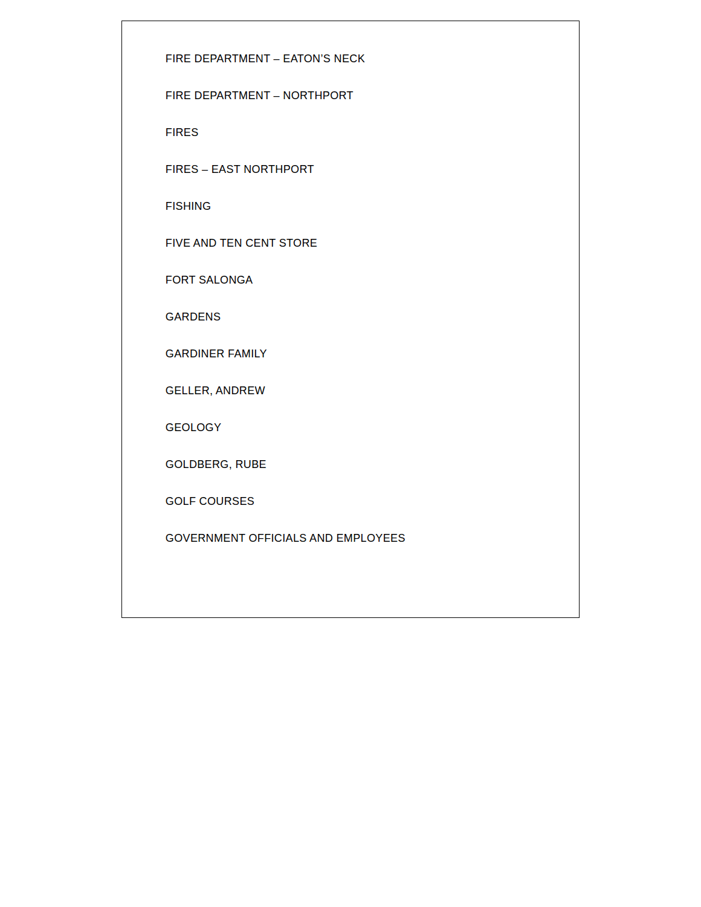FIRE DEPARTMENT – EATON’S NECK
FIRE DEPARTMENT – NORTHPORT
FIRES
FIRES – EAST NORTHPORT
FISHING
FIVE AND TEN CENT STORE
FORT SALONGA
GARDENS
GARDINER FAMILY
GELLER, ANDREW
GEOLOGY
GOLDBERG, RUBE
GOLF COURSES
GOVERNMENT OFFICIALS AND EMPLOYEES